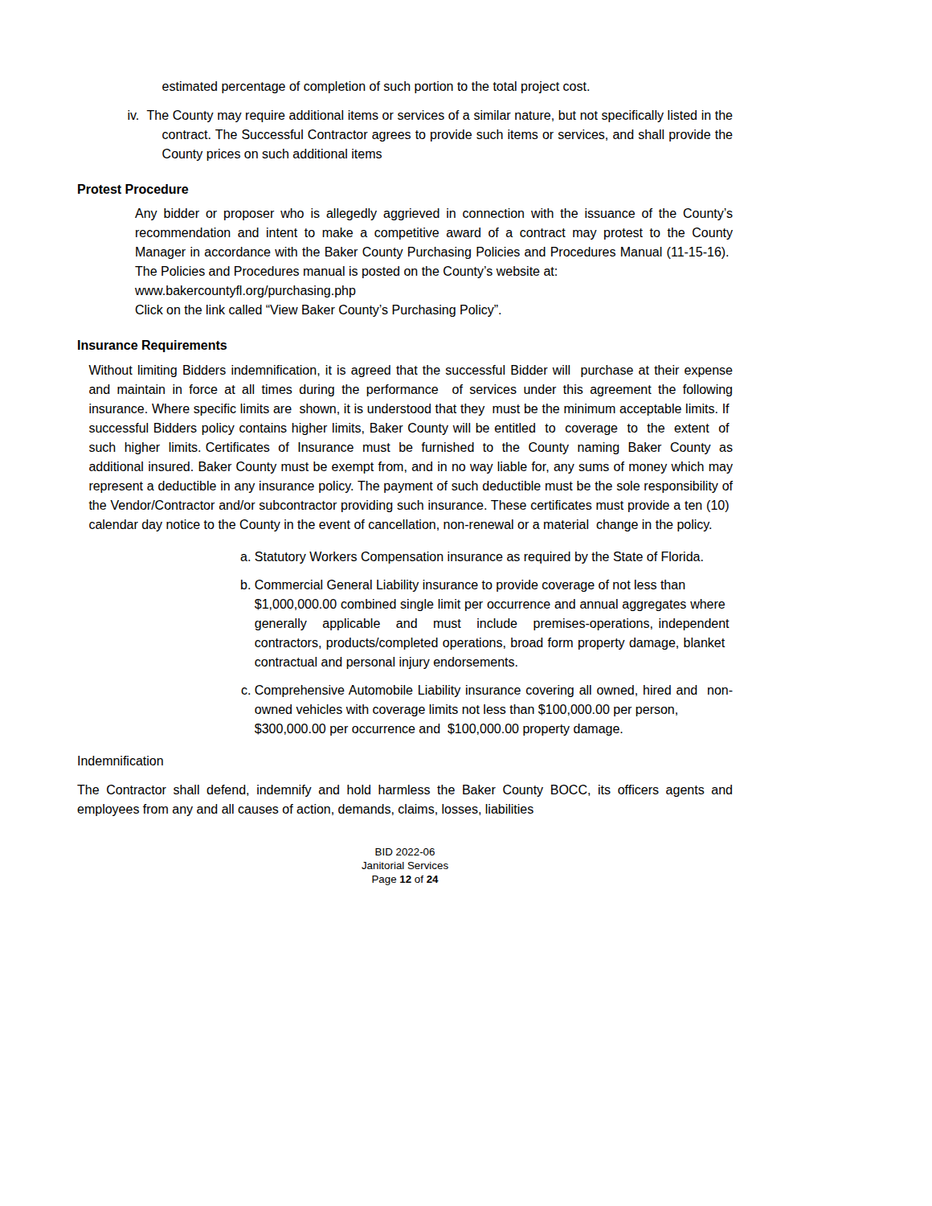estimated percentage of completion of such portion to the total project cost.
iv. The County may require additional items or services of a similar nature, but not specifically listed in the contract. The Successful Contractor agrees to provide such items or services, and shall provide the County prices on such additional items
Protest Procedure
Any bidder or proposer who is allegedly aggrieved in connection with the issuance of the County’s recommendation and intent to make a competitive award of a contract may protest to the County Manager in accordance with the Baker County Purchasing Policies and Procedures Manual (11-15-16). The Policies and Procedures manual is posted on the County’s website at:
www.bakercountyfl.org/purchasing.php
Click on the link called “View Baker County’s Purchasing Policy”.
Insurance Requirements
Without limiting Bidders indemnification, it is agreed that the successful Bidder will purchase at their expense and maintain in force at all times during the performance of services under this agreement the following insurance. Where specific limits are shown, it is understood that they must be the minimum acceptable limits. If successful Bidders policy contains higher limits, Baker County will be entitled to coverage to the extent of such higher limits. Certificates of Insurance must be furnished to the County naming Baker County as additional insured. Baker County must be exempt from, and in no way liable for, any sums of money which may represent a deductible in any insurance policy. The payment of such deductible must be the sole responsibility of the Vendor/Contractor and/or subcontractor providing such insurance. These certificates must provide a ten (10) calendar day notice to the County in the event of cancellation, non-renewal or a material change in the policy.
Statutory Workers Compensation insurance as required by the State of Florida.
Commercial General Liability insurance to provide coverage of not less than
$1,000,000.00 combined single limit per occurrence and annual aggregates where generally applicable and must include premises-operations, independent contractors, products/completed operations, broad form property damage, blanket contractual and personal injury endorsements.
Comprehensive Automobile Liability insurance covering all owned, hired and non-owned vehicles with coverage limits not less than $100,000.00 per person,
$300,000.00 per occurrence and $100,000.00 property damage.
Indemnification
The Contractor shall defend, indemnify and hold harmless the Baker County BOCC, its officers agents and employees from any and all causes of action, demands, claims, losses, liabilities
BID 2022-06
Janitorial Services
Page 12 of 24